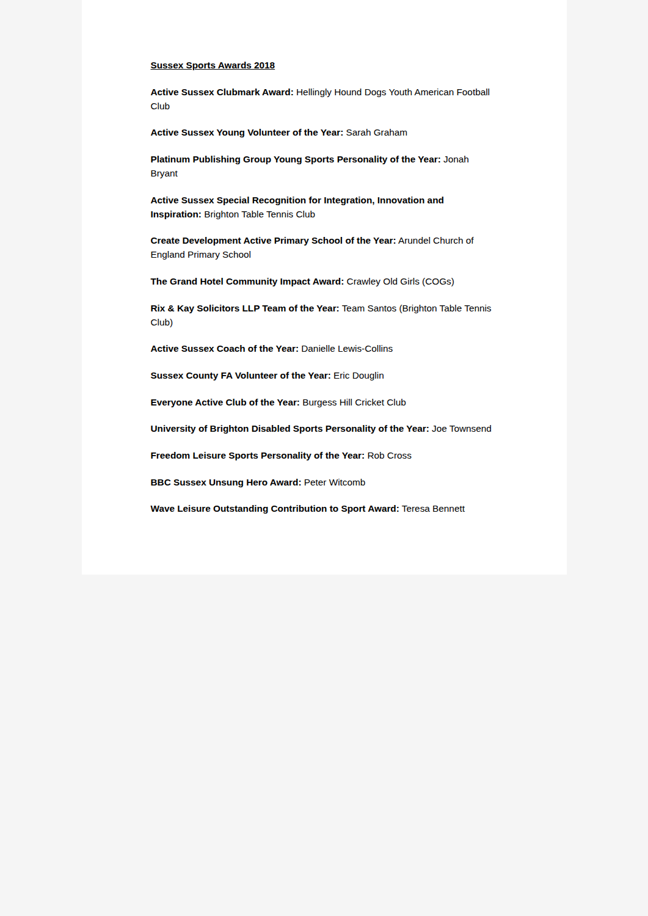Sussex Sports Awards 2018
Active Sussex Clubmark Award: Hellingly Hound Dogs Youth American Football Club
Active Sussex Young Volunteer of the Year: Sarah Graham
Platinum Publishing Group Young Sports Personality of the Year: Jonah Bryant
Active Sussex Special Recognition for Integration, Innovation and Inspiration: Brighton Table Tennis Club
Create Development Active Primary School of the Year: Arundel Church of England Primary School
The Grand Hotel Community Impact Award: Crawley Old Girls (COGs)
Rix & Kay Solicitors LLP Team of the Year: Team Santos (Brighton Table Tennis Club)
Active Sussex Coach of the Year: Danielle Lewis-Collins
Sussex County FA Volunteer of the Year: Eric Douglin
Everyone Active Club of the Year: Burgess Hill Cricket Club
University of Brighton Disabled Sports Personality of the Year: Joe Townsend
Freedom Leisure Sports Personality of the Year: Rob Cross
BBC Sussex Unsung Hero Award: Peter Witcomb
Wave Leisure Outstanding Contribution to Sport Award: Teresa Bennett